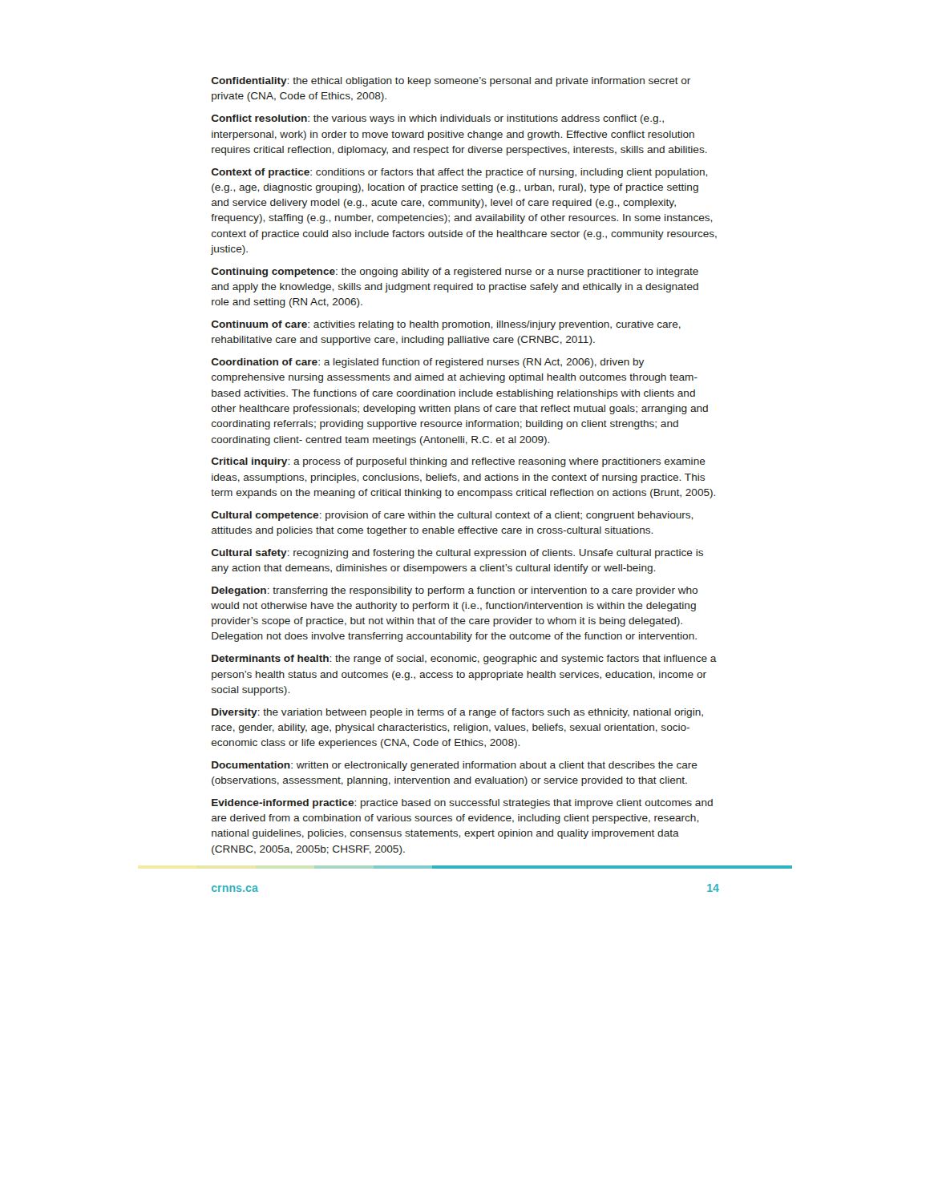Confidentiality: the ethical obligation to keep someone’s personal and private information secret or private (CNA, Code of Ethics, 2008).
Conflict resolution: the various ways in which individuals or institutions address conflict (e.g., interpersonal, work) in order to move toward positive change and growth. Effective conflict resolution requires critical reflection, diplomacy, and respect for diverse perspectives, interests, skills and abilities.
Context of practice: conditions or factors that affect the practice of nursing, including client population, (e.g., age, diagnostic grouping), location of practice setting (e.g., urban, rural), type of practice setting and service delivery model (e.g., acute care, community), level of care required (e.g., complexity, frequency), staffing (e.g., number, competencies); and availability of other resources. In some instances, context of practice could also include factors outside of the healthcare sector (e.g., community resources, justice).
Continuing competence: the ongoing ability of a registered nurse or a nurse practitioner to integrate and apply the knowledge, skills and judgment required to practise safely and ethically in a designated role and setting (RN Act, 2006).
Continuum of care: activities relating to health promotion, illness/injury prevention, curative care, rehabilitative care and supportive care, including palliative care (CRNBC, 2011).
Coordination of care: a legislated function of registered nurses (RN Act, 2006), driven by comprehensive nursing assessments and aimed at achieving optimal health outcomes through team-based activities. The functions of care coordination include establishing relationships with clients and other healthcare professionals; developing written plans of care that reflect mutual goals; arranging and coordinating referrals; providing supportive resource information; building on client strengths; and coordinating client- centred team meetings (Antonelli, R.C. et al 2009).
Critical inquiry: a process of purposeful thinking and reflective reasoning where practitioners examine ideas, assumptions, principles, conclusions, beliefs, and actions in the context of nursing practice. This term expands on the meaning of critical thinking to encompass critical reflection on actions (Brunt, 2005).
Cultural competence: provision of care within the cultural context of a client; congruent behaviours, attitudes and policies that come together to enable effective care in cross-cultural situations.
Cultural safety: recognizing and fostering the cultural expression of clients. Unsafe cultural practice is any action that demeans, diminishes or disempowers a client’s cultural identify or well-being.
Delegation: transferring the responsibility to perform a function or intervention to a care provider who would not otherwise have the authority to perform it (i.e., function/intervention is within the delegating provider’s scope of practice, but not within that of the care provider to whom it is being delegated). Delegation not does involve transferring accountability for the outcome of the function or intervention.
Determinants of health: the range of social, economic, geographic and systemic factors that influence a person’s health status and outcomes (e.g., access to appropriate health services, education, income or social supports).
Diversity: the variation between people in terms of a range of factors such as ethnicity, national origin, race, gender, ability, age, physical characteristics, religion, values, beliefs, sexual orientation, socio- economic class or life experiences (CNA, Code of Ethics, 2008).
Documentation: written or electronically generated information about a client that describes the care (observations, assessment, planning, intervention and evaluation) or service provided to that client.
Evidence-informed practice: practice based on successful strategies that improve client outcomes and are derived from a combination of various sources of evidence, including client perspective, research, national guidelines, policies, consensus statements, expert opinion and quality improvement data (CRNBC, 2005a, 2005b; CHSRF, 2005).
crnns.ca
14